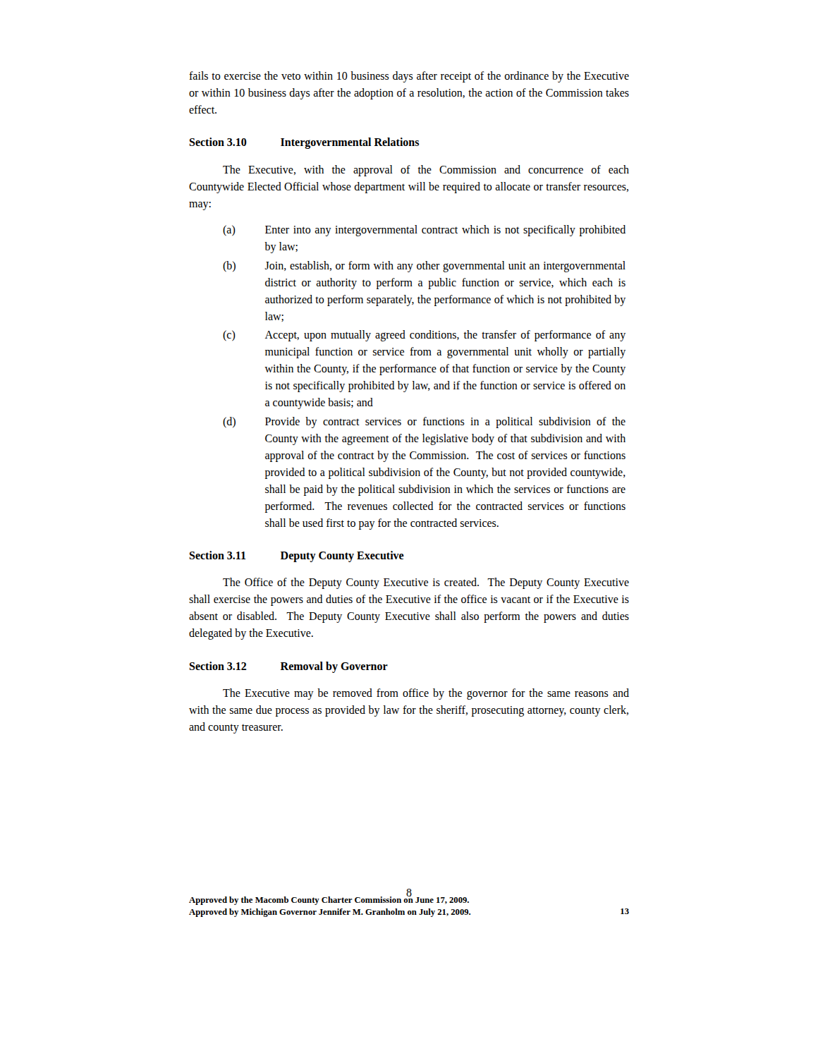fails to exercise the veto within 10 business days after receipt of the ordinance by the Executive or within 10 business days after the adoption of a resolution, the action of the Commission takes effect.
Section 3.10 Intergovernmental Relations
The Executive, with the approval of the Commission and concurrence of each Countywide Elected Official whose department will be required to allocate or transfer resources, may:
(a) Enter into any intergovernmental contract which is not specifically prohibited by law;
(b) Join, establish, or form with any other governmental unit an intergovernmental district or authority to perform a public function or service, which each is authorized to perform separately, the performance of which is not prohibited by law;
(c) Accept, upon mutually agreed conditions, the transfer of performance of any municipal function or service from a governmental unit wholly or partially within the County, if the performance of that function or service by the County is not specifically prohibited by law, and if the function or service is offered on a countywide basis; and
(d) Provide by contract services or functions in a political subdivision of the County with the agreement of the legislative body of that subdivision and with approval of the contract by the Commission. The cost of services or functions provided to a political subdivision of the County, but not provided countywide, shall be paid by the political subdivision in which the services or functions are performed. The revenues collected for the contracted services or functions shall be used first to pay for the contracted services.
Section 3.11 Deputy County Executive
The Office of the Deputy County Executive is created. The Deputy County Executive shall exercise the powers and duties of the Executive if the office is vacant or if the Executive is absent or disabled. The Deputy County Executive shall also perform the powers and duties delegated by the Executive.
Section 3.12 Removal by Governor
The Executive may be removed from office by the governor for the same reasons and with the same due process as provided by law for the sheriff, prosecuting attorney, county clerk, and county treasurer.
8
Approved by the Macomb County Charter Commission on June 17, 2009.
Approved by Michigan Governor Jennifer M. Granholm on July 21, 2009.
13